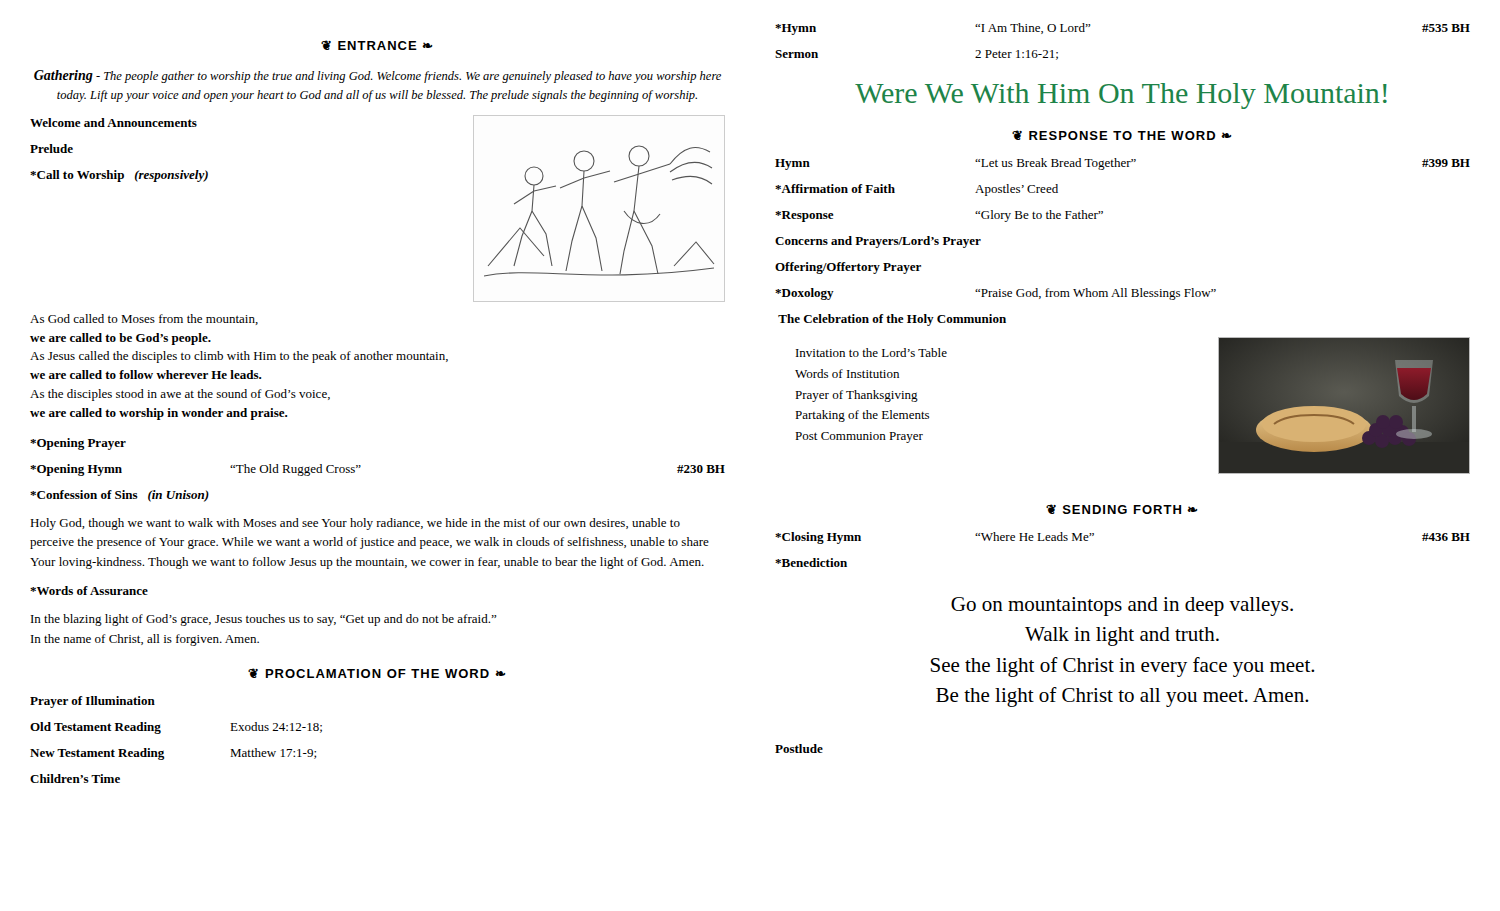❦ ENTRANCE ❧
Gathering - The people gather to worship the true and living God. Welcome friends. We are genuinely pleased to have you worship here today. Lift up your voice and open your heart to God and all of us will be blessed. The prelude signals the beginning of worship.
Welcome and Announcements
Prelude
*Call to Worship (responsively)
As God called to Moses from the mountain,
we are called to be God’s people.
As Jesus called the disciples to climb with Him to the peak of another mountain,
we are called to follow wherever He leads.
As the disciples stood in awe at the sound of God’s voice,
we are called to worship in wonder and praise.
*Opening Prayer
*Opening Hymn “The Old Rugged Cross” #230 BH
*Confession of Sins (in Unison)
Holy God, though we want to walk with Moses and see Your holy radiance, we hide in the mist of our own desires, unable to perceive the presence of Your grace. While we want a world of justice and peace, we walk in clouds of selfishness, unable to share Your loving-kindness. Though we want to follow Jesus up the mountain, we cower in fear, unable to bear the light of God. Amen.
*Words of Assurance
In the blazing light of God’s grace, Jesus touches us to say, “Get up and do not be afraid.”
In the name of Christ, all is forgiven. Amen.
❦ PROCLAMATION OF THE WORD ❧
Prayer of Illumination
Old Testament Reading Exodus 24:12-18;
New Testament Reading Matthew 17:1-9;
Children’s Time
*Hymn “I Am Thine, O Lord” #535 BH
Sermon 2 Peter 1:16-21;
Were We With Him On The Holy Mountain!
❦ RESPONSE TO THE WORD ❧
Hymn “Let us Break Bread Together” #399 BH
*Affirmation of Faith Apostles’ Creed
*Response “Glory Be to the Father”
Concerns and Prayers/Lord’s Prayer
Offering/Offertory Prayer
*Doxology “Praise God, from Whom All Blessings Flow”
The Celebration of the Holy Communion
Invitation to the Lord’s Table
Words of Institution
Prayer of Thanksgiving
Partaking of the Elements
Post Communion Prayer
❦ SENDING FORTH ❧
*Closing Hymn “Where He Leads Me” #436 BH
*Benediction
Go on mountaintops and in deep valleys.
Walk in light and truth.
See the light of Christ in every face you meet.
Be the light of Christ to all you meet. Amen.
Postlude